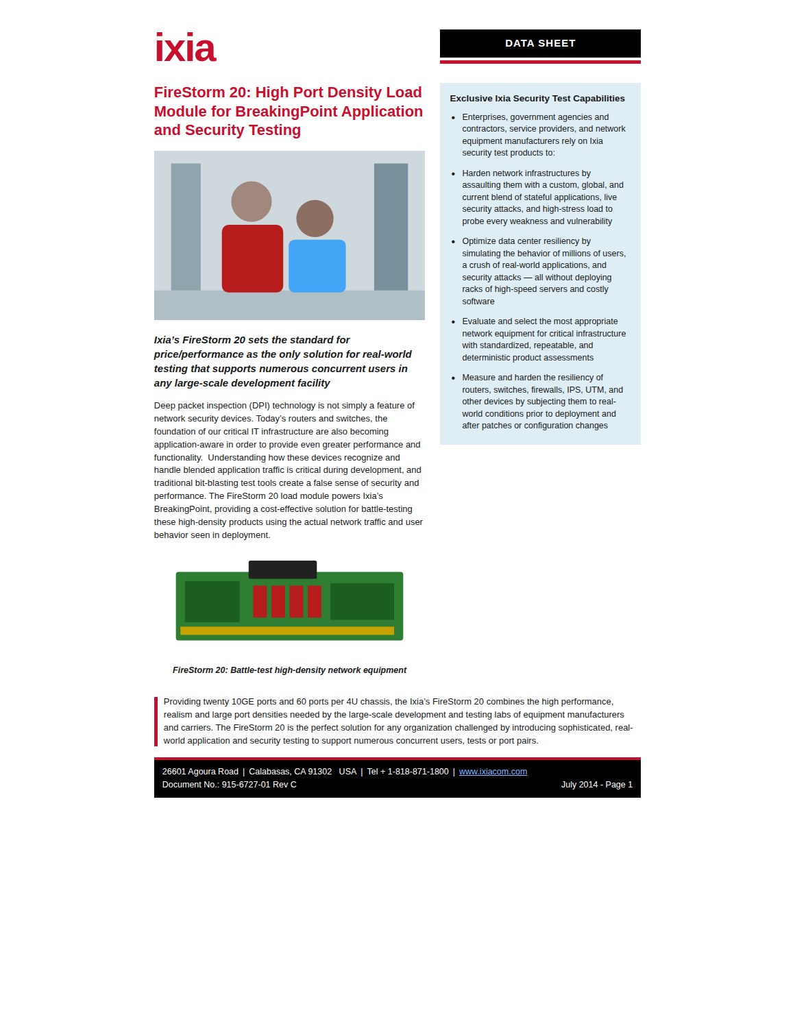ixia
DATA SHEET
FireStorm 20: High Port Density Load Module for BreakingPoint Application and Security Testing
Ixia’s FireStorm 20 sets the standard for price/performance as the only solution for real-world testing that supports numerous concurrent users in any large-scale development facility
Deep packet inspection (DPI) technology is not simply a feature of network security devices. Today’s routers and switches, the foundation of our critical IT infrastructure are also becoming application-aware in order to provide even greater performance and functionality. Understanding how these devices recognize and handle blended application traffic is critical during development, and traditional bit-blasting test tools create a false sense of security and performance. The FireStorm 20 load module powers Ixia’s BreakingPoint, providing a cost-effective solution for battle-testing these high-density products using the actual network traffic and user behavior seen in deployment.
FireStorm 20: Battle-test high-density network equipment
Exclusive Ixia Security Test Capabilities
Enterprises, government agencies and contractors, service providers, and network equipment manufacturers rely on Ixia security test products to:
Harden network infrastructures by assaulting them with a custom, global, and current blend of stateful applications, live security attacks, and high-stress load to probe every weakness and vulnerability
Optimize data center resiliency by simulating the behavior of millions of users, a crush of real-world applications, and security attacks — all without deploying racks of high-speed servers and costly software
Evaluate and select the most appropriate network equipment for critical infrastructure with standardized, repeatable, and deterministic product assessments
Measure and harden the resiliency of routers, switches, firewalls, IPS, UTM, and other devices by subjecting them to real-world conditions prior to deployment and after patches or configuration changes
Providing twenty 10GE ports and 60 ports per 4U chassis, the Ixia’s FireStorm 20 combines the high performance, realism and large port densities needed by the large-scale development and testing labs of equipment manufacturers and carriers. The FireStorm 20 is the perfect solution for any organization challenged by introducing sophisticated, real-world application and security testing to support numerous concurrent users, tests or port pairs.
26601 Agoura Road| Calabasas, CA 91302 USA| Tel + 1-818-871-1800| www.ixiacom.com
Document No.: 915-6727-01 Rev C July 2014 - Page 1